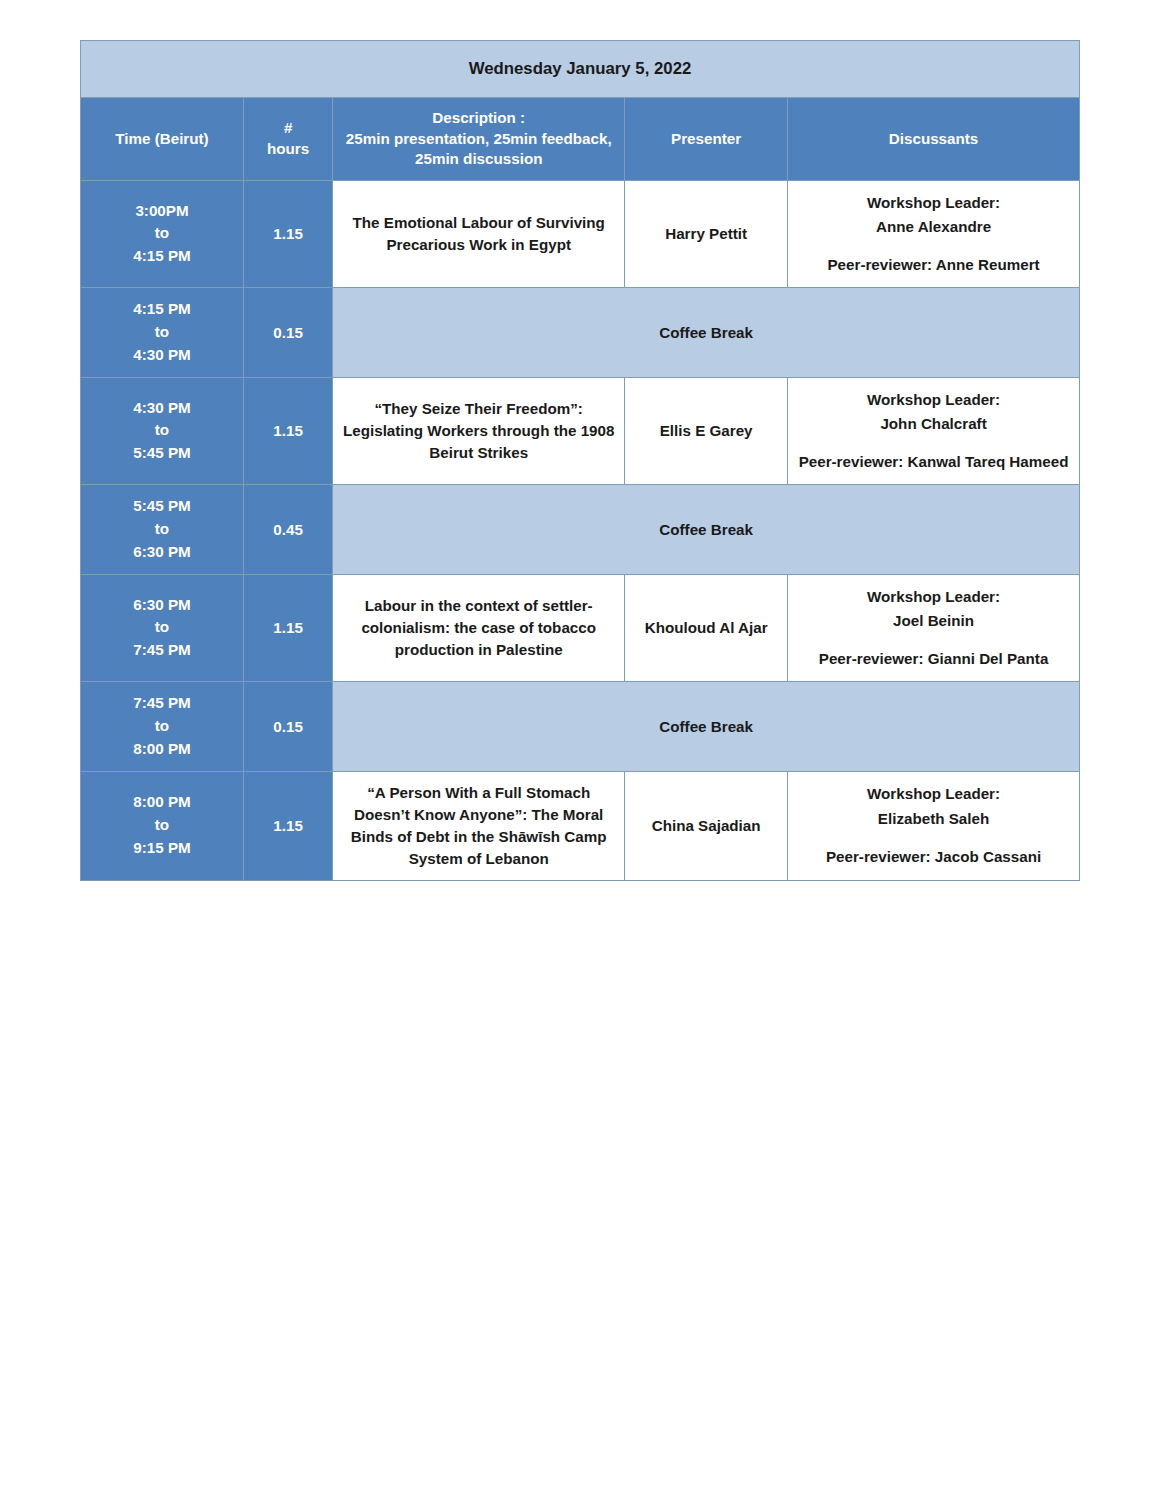Wednesday January 5, 2022
| Time (Beirut) | # hours | Description : 25min presentation, 25min feedback, 25min discussion | Presenter | Discussants |
| --- | --- | --- | --- | --- |
| 3:00PM to 4:15 PM | 1.15 | The Emotional Labour of Surviving Precarious Work in Egypt | Harry Pettit | Workshop Leader: Anne Alexandre Peer-reviewer: Anne Reumert |
| 4:15 PM to 4:30 PM | 0.15 | Coffee Break |
| 4:30 PM to 5:45 PM | 1.15 | “They Seize Their Freedom”: Legislating Workers through the 1908 Beirut Strikes | Ellis E Garey | Workshop Leader: John Chalcraft Peer-reviewer: Kanwal Tareq Hameed |
| 5:45 PM to 6:30 PM | 0.45 | Coffee Break |
| 6:30 PM to 7:45 PM | 1.15 | Labour in the context of settler-colonialism: the case of tobacco production in Palestine | Khouloud Al Ajar | Workshop Leader: Joel Beinin Peer-reviewer: Gianni Del Panta |
| 7:45 PM to 8:00 PM | 0.15 | Coffee Break |
| 8:00 PM to 9:15 PM | 1.15 | “A Person With a Full Stomach Doesn’t Know Anyone”: The Moral Binds of Debt in the Shāwīsh Camp System of Lebanon | China Sajadian | Workshop Leader: Elizabeth Saleh Peer-reviewer: Jacob Cassani |